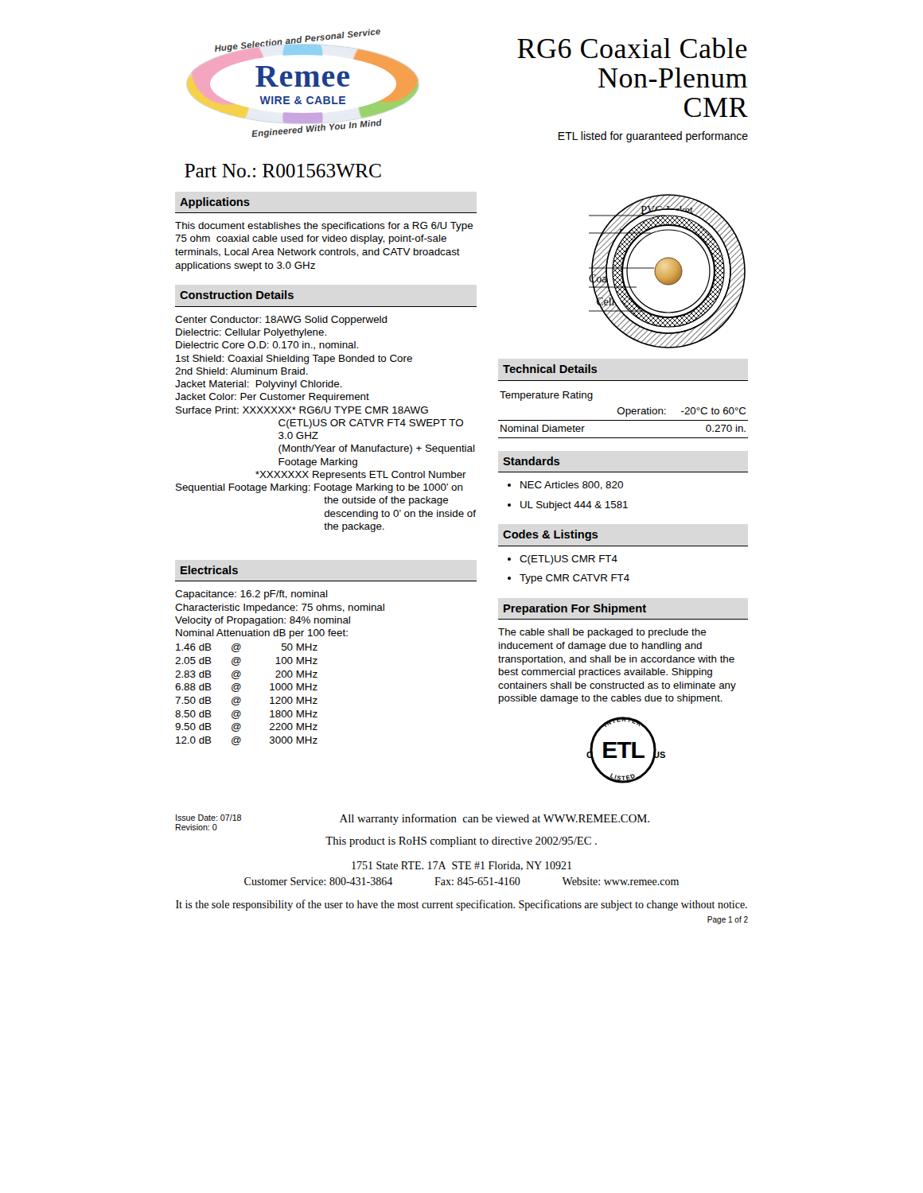Huge Selection and Personal Service
Remee
WIRE & CABLE
Engineered With You In Mind
RG6 Coaxial Cable
Non-Plenum
CMR
ETL listed for guaranteed performance
Part No.: R001563WRC
Applications
This document establishes the specifications for a RG 6/U Type 75 ohm coaxial cable used for video display, point-of-sale terminals, Local Area Network controls, and CATV broadcast applications swept to 3.0 GHz
Construction Details
Center Conductor: 18AWG Solid Copperweld
Dielectric: Cellular Polyethylene.
Dielectric Core O.D: 0.170 in., nominal.
1st Shield: Coaxial Shielding Tape Bonded to Core
2nd Shield: Aluminum Braid.
Jacket Material: Polyvinyl Chloride.
Jacket Color: Per Customer Requirement
Surface Print: XXXXXXX* RG6/U TYPE CMR 18AWG
C(ETL)US OR CATVR FT4 SWEPT TO 3.0 GHZ
(Month/Year of Manufacture) + Sequential
Footage Marking
*XXXXXXX Represents ETL Control Number
Sequential Footage Marking: Footage Marking to be 1000’ on
the outside of the package
descending to 0’ on the inside of
the package.
Electricals
Capacitance: 16.2 pF/ft, nominal
Characteristic Impedance: 75 ohms, nominal
Velocity of Propagation: 84% nominal
Nominal Attenuation dB per 100 feet:
| 1.46 dB | @ | 50 MHz |
| 2.05 dB | @ | 100 MHz |
| 2.83 dB | @ | 200 MHz |
| 6.88 dB | @ | 1000 MHz |
| 7.50 dB | @ | 1200 MHz |
| 8.50 dB | @ | 1800 MHz |
| 9.50 dB | @ | 2200 MHz |
| 12.0 dB | @ | 3000 MHz |
PVC Jacket
Aluminum Braid
18AWG Conductor
Coaxial Shielding Tape
Cellular Polyethylene
Technical Details
| Temperature Rating |
| | Operation: | -20°C to 60°C |
| Nominal Diameter | 0.270 in. |
Standards
NEC Articles 800, 820
UL Subject 444 & 1581
Codes & Listings
C(ETL)US CMR FT4
Type CMR CATVR FT4
Preparation For Shipment
The cable shall be packaged to preclude the inducement of damage due to handling and transportation, and shall be in accordance with the best commercial practices available. Shipping containers shall be constructed as to eliminate any possible damage to the cables due to shipment.
INTERTEK LISTED ETL C US
Issue Date: 07/18
Revision: 0
All warranty information can be viewed at WWW.REMEE.COM.
This product is RoHS compliant to directive 2002/95/EC .
1751 State RTE. 17A STE #1 Florida, NY 10921
Customer Service: 800-431-3864 Fax: 845-651-4160 Website: www.remee.com
It is the sole responsibility of the user to have the most current specification. Specifications are subject to change without notice.
Page 1 of 2